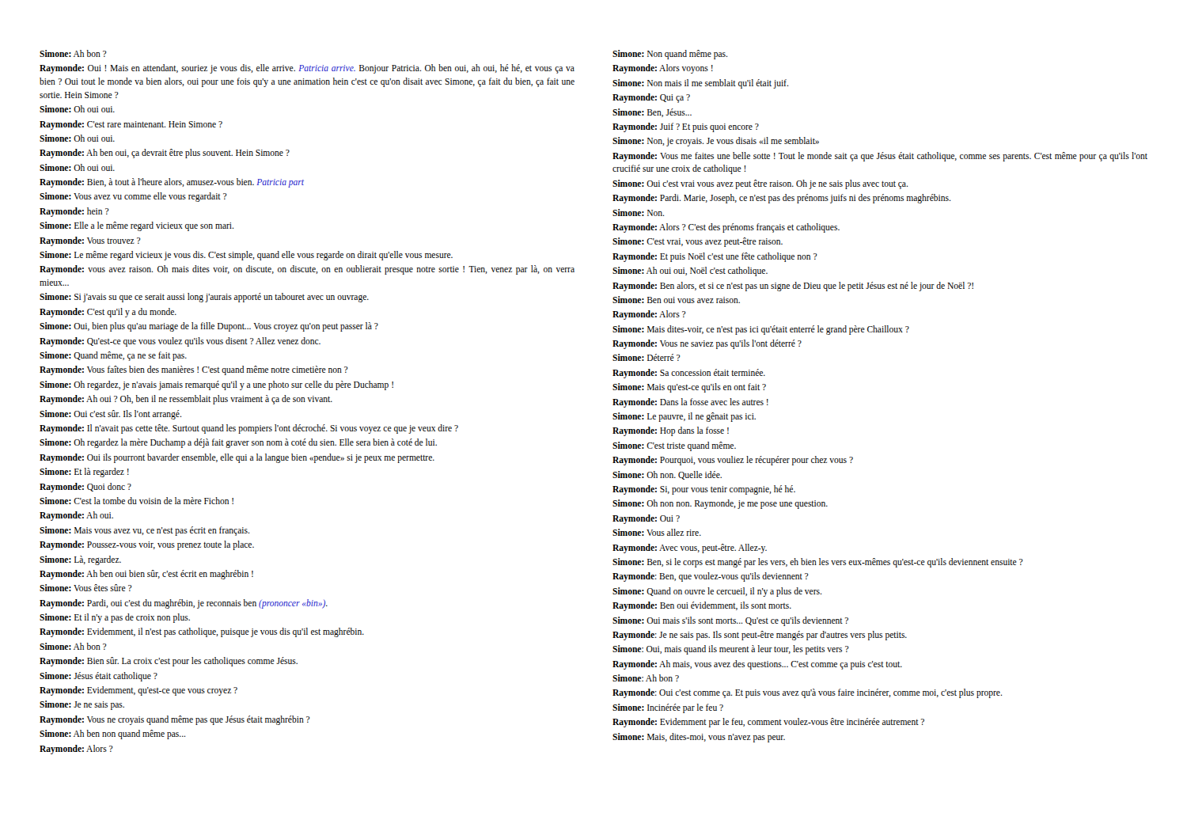Simone: Ah bon ?
Raymonde: Oui ! Mais en attendant, souriez je vous dis, elle arrive. Patricia arrive. Bonjour Patricia. Oh ben oui, ah oui, hé hé, et vous ça va bien ? Oui tout le monde va bien alors, oui pour une fois qu'y a une animation hein c'est ce qu'on disait avec Simone, ça fait du bien, ça fait une sortie. Hein Simone ?
Simone: Oh oui oui.
Raymonde: C'est rare maintenant. Hein Simone ?
Simone: Oh oui oui.
Raymonde: Ah ben oui, ça devrait être plus souvent. Hein Simone ?
Simone: Oh oui oui.
Raymonde: Bien, à tout à l'heure alors, amusez-vous bien. Patricia part
Simone: Vous avez vu comme elle vous regardait ?
Raymonde: hein ?
Simone: Elle a le même regard vicieux que son mari.
Raymonde: Vous trouvez ?
Simone: Le même regard vicieux je vous dis. C'est simple, quand elle vous regarde on dirait qu'elle vous mesure.
Raymonde: vous avez raison. Oh mais dites voir, on discute, on discute, on en oublierait presque notre sortie ! Tien, venez par là, on verra mieux...
Simone: Si j'avais su que ce serait aussi long j'aurais apporté un tabouret avec un ouvrage.
Raymonde: C'est qu'il y a du monde.
Simone: Oui, bien plus qu'au mariage de la fille Dupont... Vous croyez qu'on peut passer là ?
Raymonde: Qu'est-ce que vous voulez qu'ils vous disent ? Allez venez donc.
Simone: Quand même, ça ne se fait pas.
Raymonde: Vous faîtes bien des manières ! C'est quand même notre cimetière non ?
Simone: Oh regardez, je n'avais jamais remarqué qu'il y a une photo sur celle du père Duchamp !
Raymonde: Ah oui ? Oh, ben il ne ressemblait plus vraiment à ça de son vivant.
Simone: Oui c'est sûr. Ils l'ont arrangé.
Raymonde: Il n'avait pas cette tête. Surtout quand les pompiers l'ont décroché. Si vous voyez ce que je veux dire ?
Simone: Oh regardez la mère Duchamp a déjà fait graver son nom à coté du sien. Elle sera bien à coté de lui.
Raymonde: Oui ils pourront bavarder ensemble, elle qui a la langue bien «pendue» si je peux me permettre.
Simone: Et là regardez !
Raymonde: Quoi donc ?
Simone: C'est la tombe du voisin de la mère Fichon !
Raymonde: Ah oui.
Simone: Mais vous avez vu, ce n'est pas écrit en français.
Raymonde: Poussez-vous voir, vous prenez toute la place.
Simone: Là, regardez.
Raymonde: Ah ben oui bien sûr, c'est écrit en maghrébin !
Simone: Vous êtes sûre ?
Raymonde: Pardi, oui c'est du maghrébin, je reconnais ben (prononcer «bin»).
Simone: Et il n'y a pas de croix non plus.
Raymonde: Evidemment, il n'est pas catholique, puisque je vous dis qu'il est maghrébin.
Simone: Ah bon ?
Raymonde: Bien sûr. La croix c'est pour les catholiques comme Jésus.
Simone: Jésus était catholique ?
Raymonde: Evidemment, qu'est-ce que vous croyez ?
Simone: Je ne sais pas.
Raymonde: Vous ne croyais quand même pas que Jésus était maghrébin ?
Simone: Ah ben non quand même pas...
Raymonde: Alors ?
Simone: Non quand même pas.
Raymonde: Alors voyons !
Simone: Non mais il me semblait qu'il était juif.
Raymonde: Qui ça ?
Simone: Ben, Jésus...
Raymonde: Juif ? Et puis quoi encore ?
Simone: Non, je croyais. Je vous disais «il me semblait»
Raymonde: Vous me faites une belle sotte ! Tout le monde sait ça que Jésus était catholique, comme ses parents. C'est même pour ça qu'ils l'ont crucifié sur une croix de catholique !
Simone: Oui c'est vrai vous avez peut être raison. Oh je ne sais plus avec tout ça.
Raymonde: Pardi. Marie, Joseph, ce n'est pas des prénoms juifs ni des prénoms maghrébins.
Simone: Non.
Raymonde: Alors ? C'est des prénoms français et catholiques.
Simone: C'est vrai, vous avez peut-être raison.
Raymonde: Et puis Noël c'est une fête catholique non ?
Simone: Ah oui oui, Noël c'est catholique.
Raymonde: Ben alors, et si ce n'est pas un signe de Dieu que le petit Jésus est né le jour de Noël ?!
Simone: Ben oui vous avez raison.
Raymonde: Alors ?
Simone: Mais dites-voir, ce n'est pas ici qu'était enterré le grand père Chailloux ?
Raymonde: Vous ne saviez pas qu'ils l'ont déterré ?
Simone: Déterré ?
Raymonde: Sa concession était terminée.
Simone: Mais qu'est-ce qu'ils en ont fait ?
Raymonde: Dans la fosse avec les autres !
Simone: Le pauvre, il ne gênait pas ici.
Raymonde: Hop dans la fosse !
Simone: C'est triste quand même.
Raymonde: Pourquoi, vous vouliez le récupérer pour chez vous ?
Simone: Oh non. Quelle idée.
Raymonde: Si, pour vous tenir compagnie, hé hé.
Simone: Oh non non. Raymonde, je me pose une question.
Raymonde: Oui ?
Simone: Vous allez rire.
Raymonde: Avec vous, peut-être. Allez-y.
Simone: Ben, si le corps est mangé par les vers, eh bien les vers eux-mêmes qu'est-ce qu'ils deviennent ensuite ?
Raymonde: Ben, que voulez-vous qu'ils deviennent ?
Simone: Quand on ouvre le cercueil, il n'y a plus de vers.
Raymonde: Ben oui évidemment, ils sont morts.
Simone: Oui mais s'ils sont morts... Qu'est ce qu'ils deviennent ?
Raymonde: Je ne sais pas. Ils sont peut-être mangés par d'autres vers plus petits.
Simone: Oui, mais quand ils meurent à leur tour, les petits vers ?
Raymonde: Ah mais, vous avez des questions... C'est comme ça puis c'est tout.
Simone: Ah bon ?
Raymonde: Oui c'est comme ça. Et puis vous avez qu'à vous faire incinérer, comme moi, c'est plus propre.
Simone: Incinérée par le feu ?
Raymonde: Evidemment par le feu, comment voulez-vous être incinérée autrement ?
Simone: Mais, dites-moi, vous n'avez pas peur.